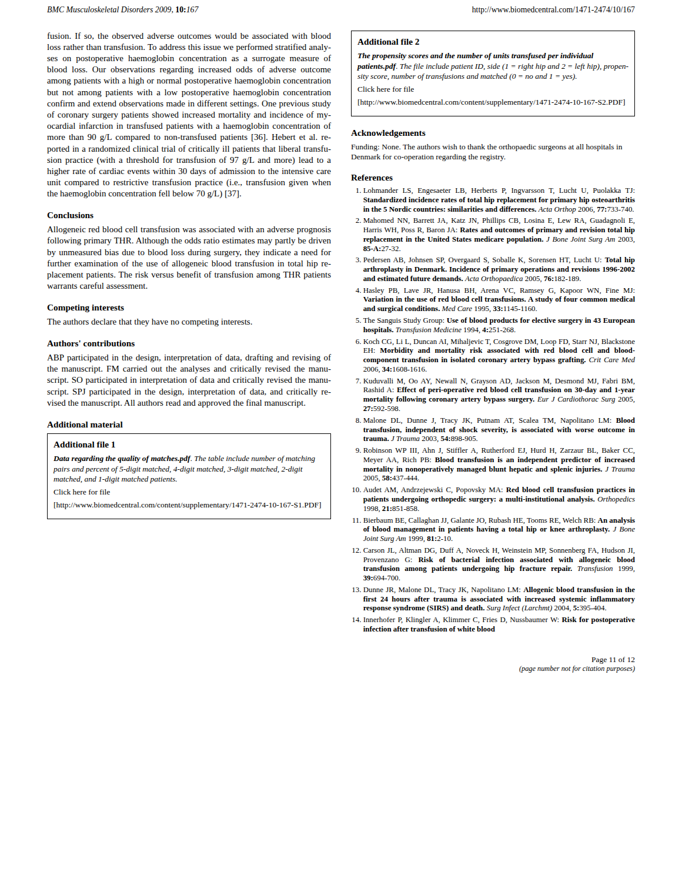BMC Musculoskeletal Disorders 2009, 10: 167
http://www.biomedcentral.com/1471-2474/10/167
fusion. If so, the observed adverse outcomes would be associated with blood loss rather than transfusion. To address this issue we performed stratified analyses on postoperative haemoglobin concentration as a surrogate measure of blood loss. Our observations regarding increased odds of adverse outcome among patients with a high or normal postoperative haemoglobin concentration but not among patients with a low postoperative haemoglobin concentration confirm and extend observations made in different settings. One previous study of coronary surgery patients showed increased mortality and incidence of myocardial infarction in transfused patients with a haemoglobin concentration of more than 90 g/L compared to non-transfused patients [36]. Hebert et al. reported in a randomized clinical trial of critically ill patients that liberal transfusion practice (with a threshold for transfusion of 97 g/L and more) lead to a higher rate of cardiac events within 30 days of admission to the intensive care unit compared to restrictive transfusion practice (i.e., transfusion given when the haemoglobin concentration fell below 70 g/L) [37].
Conclusions
Allogeneic red blood cell transfusion was associated with an adverse prognosis following primary THR. Although the odds ratio estimates may partly be driven by unmeasured bias due to blood loss during surgery, they indicate a need for further examination of the use of allogeneic blood transfusion in total hip replacement patients. The risk versus benefit of transfusion among THR patients warrants careful assessment.
Competing interests
The authors declare that they have no competing interests.
Authors' contributions
ABP participated in the design, interpretation of data, drafting and revising of the manuscript. FM carried out the analyses and critically revised the manuscript. SO participated in interpretation of data and critically revised the manuscript. SPJ participated in the design, interpretation of data, and critically revised the manuscript. All authors read and approved the final manuscript.
Additional material
Additional file 1
Data regarding the quality of matches.pdf. The table include number of matching pairs and percent of 5-digit matched, 4-digit matched, 3-digit matched, 2-digit matched, and 1-digit matched patients.
Click here for file
[http://www.biomedcentral.com/content/supplementary/1471-2474-10-167-S1.PDF]
Additional file 2
The propensity scores and the number of units transfused per individual patients.pdf. The file include patient ID, side (1 = right hip and 2 = left hip), propensity score, number of transfusions and matched (0 = no and 1 = yes).
Click here for file
[http://www.biomedcentral.com/content/supplementary/1471-2474-10-167-S2.PDF]
Acknowledgements
Funding: None. The authors wish to thank the orthopaedic surgeons at all hospitals in Denmark for co-operation regarding the registry.
References
Lohmander LS, Engesaeter LB, Herberts P, Ingvarsson T, Lucht U, Puolakka TJ: Standardized incidence rates of total hip replacement for primary hip osteoarthritis in the 5 Nordic countries: similarities and differences. Acta Orthop 2006, 77: 733-740.
Mahomed NN, Barrett JA, Katz JN, Phillips CB, Losina E, Lew RA, Guadagnoli E, Harris WH, Poss R, Baron JA: Rates and outcomes of primary and revision total hip replacement in the United States medicare population. J Bone Joint Surg Am 2003, 85-A: 27-32.
Pedersen AB, Johnsen SP, Overgaard S, Soballe K, Sorensen HT, Lucht U: Total hip arthroplasty in Denmark. Incidence of primary operations and revisions 1996-2002 and estimated future demands. Acta Orthopaedica 2005, 76: 182-189.
Hasley PB, Lave JR, Hanusa BH, Arena VC, Ramsey G, Kapoor WN, Fine MJ: Variation in the use of red blood cell transfusions. A study of four common medical and surgical conditions. Med Care 1995, 33: 1145-1160.
The Sanguis Study Group: Use of blood products for elective surgery in 43 European hospitals. Transfusion Medicine 1994, 4: 251-268.
Koch CG, Li L, Duncan AI, Mihaljevic T, Cosgrove DM, Loop FD, Starr NJ, Blackstone EH: Morbidity and mortality risk associated with red blood cell and blood-component transfusion in isolated coronary artery bypass grafting. Crit Care Med 2006, 34: 1608-1616.
Kuduvalli M, Oo AY, Newall N, Grayson AD, Jackson M, Desmond MJ, Fabri BM, Rashid A: Effect of peri-operative red blood cell transfusion on 30-day and 1-year mortality following coronary artery bypass surgery. Eur J Cardiothorac Surg 2005, 27: 592-598.
Malone DL, Dunne J, Tracy JK, Putnam AT, Scalea TM, Napolitano LM: Blood transfusion, independent of shock severity, is associated with worse outcome in trauma. J Trauma 2003, 54: 898-905.
Robinson WP III, Ahn J, Stiffler A, Rutherford EJ, Hurd H, Zarzaur BL, Baker CC, Meyer AA, Rich PB: Blood transfusion is an independent predictor of increased mortality in nonoperatively managed blunt hepatic and splenic injuries. J Trauma 2005, 58: 437-444.
Audet AM, Andrzejewski C, Popovsky MA: Red blood cell transfusion practices in patients undergoing orthopedic surgery: a multi-institutional analysis. Orthopedics 1998, 21: 851-858.
Bierbaum BE, Callaghan JJ, Galante JO, Rubash HE, Tooms RE, Welch RB: An analysis of blood management in patients having a total hip or knee arthroplasty. J Bone Joint Surg Am 1999, 81: 2-10.
Carson JL, Altman DG, Duff A, Noveck H, Weinstein MP, Sonnenberg FA, Hudson JI, Provenzano G: Risk of bacterial infection associated with allogeneic blood transfusion among patients undergoing hip fracture repair. Transfusion 1999, 39: 694-700.
Dunne JR, Malone DL, Tracy JK, Napolitano LM: Allogenic blood transfusion in the first 24 hours after trauma is associated with increased systemic inflammatory response syndrome (SIRS) and death. Surg Infect (Larchmt) 2004, 5: 395-404.
Innerhofer P, Klingler A, Klimmer C, Fries D, Nussbaumer W: Risk for postoperative infection after transfusion of white blood
Page 11 of 12
(page number not for citation purposes)